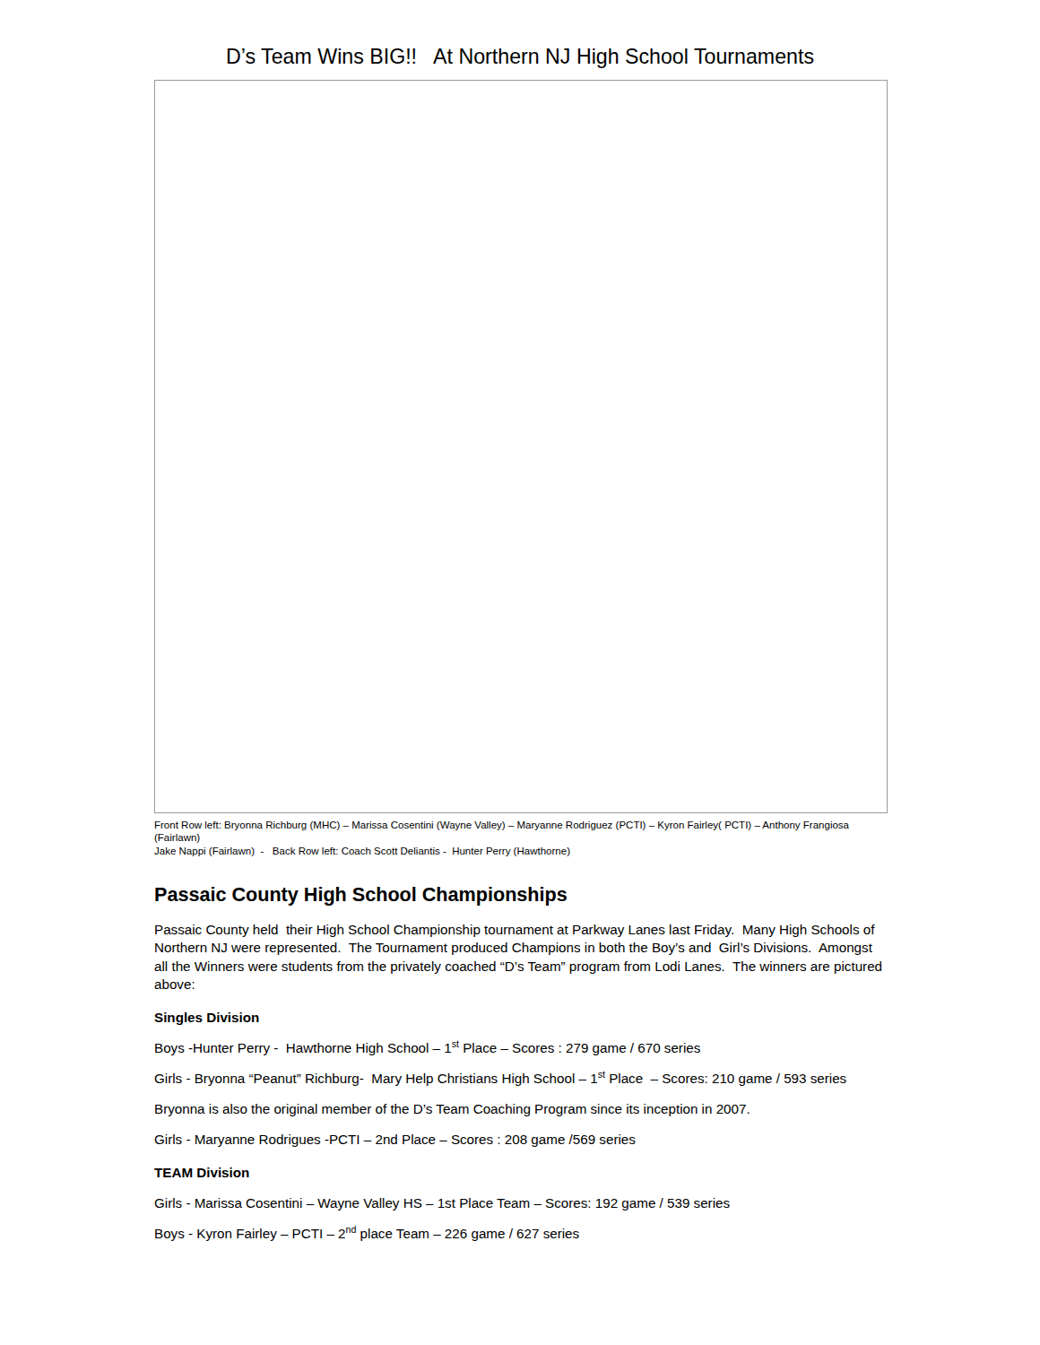D’s Team Wins BIG!! At Northern NJ High School Tournaments
Front Row left: Bryonna Richburg (MHC) – Marissa Cosentini (Wayne Valley) – Maryanne Rodriguez (PCTI) – Kyron Fairley( PCTI) – Anthony Frangiosa (Fairlawn)
Jake Nappi (Fairlawn) - Back Row left: Coach Scott Deliantis - Hunter Perry (Hawthorne)
Passaic County High School Championships
Passaic County held their High School Championship tournament at Parkway Lanes last Friday. Many High Schools of Northern NJ were represented. The Tournament produced Champions in both the Boy’s and Girl’s Divisions. Amongst all the Winners were students from the privately coached “D’s Team” program from Lodi Lanes. The winners are pictured above:
Singles Division
Boys -Hunter Perry - Hawthorne High School – 1st Place – Scores : 279 game / 670 series
Girls - Bryonna “Peanut” Richburg- Mary Help Christians High School – 1st Place – Scores: 210 game / 593 series
Bryonna is also the original member of the D’s Team Coaching Program since its inception in 2007.
Girls - Maryanne Rodrigues -PCTI – 2nd Place – Scores : 208 game /569 series
TEAM Division
Girls - Marissa Cosentini – Wayne Valley HS – 1st Place Team – Scores: 192 game / 539 series
Boys - Kyron Fairley – PCTI – 2nd place Team – 226 game / 627 series